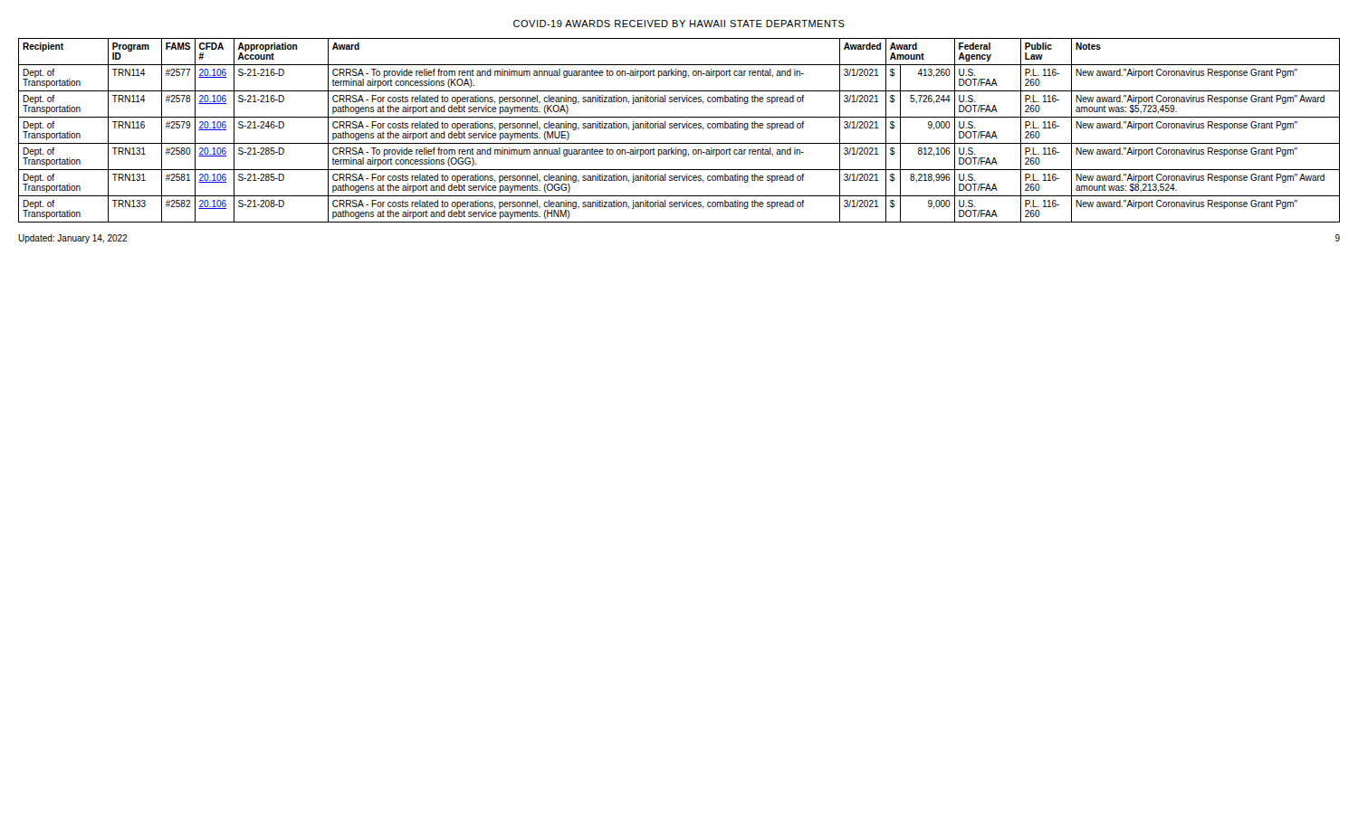COVID-19 AWARDS RECEIVED BY HAWAII STATE DEPARTMENTS
| Recipient | Program ID | FAMS | CFDA # | Appropriation Account | Award | Awarded | Award Amount | Federal Agency | Public Law | Notes |
| --- | --- | --- | --- | --- | --- | --- | --- | --- | --- | --- |
| Dept. of Transportation | TRN114 | #2577 | 20.106 | S-21-216-D | CRRSA - To provide relief from rent and minimum annual guarantee to on-airport parking, on-airport car rental, and in-terminal airport concessions (KOA). | 3/1/2021 | $ | 413,260 | U.S. DOT/FAA | P.L. 116-260 | New award."Airport Coronavirus Response Grant Pgm" |
| Dept. of Transportation | TRN114 | #2578 | 20.106 | S-21-216-D | CRRSA - For costs related to operations, personnel, cleaning, sanitization, janitorial services, combating the spread of pathogens at the airport and debt service payments. (KOA) | 3/1/2021 | $ | 5,726,244 | U.S. DOT/FAA | P.L. 116-260 | New award."Airport Coronavirus Response Grant Pgm" Award amount was: $5,723,459. |
| Dept. of Transportation | TRN116 | #2579 | 20.106 | S-21-246-D | CRRSA - For costs related to operations, personnel, cleaning, sanitization, janitorial services, combating the spread of pathogens at the airport and debt service payments. (MUE) | 3/1/2021 | $ | 9,000 | U.S. DOT/FAA | P.L. 116-260 | New award."Airport Coronavirus Response Grant Pgm" |
| Dept. of Transportation | TRN131 | #2580 | 20.106 | S-21-285-D | CRRSA - To provide relief from rent and minimum annual guarantee to on-airport parking, on-airport car rental, and in-terminal airport concessions (OGG). | 3/1/2021 | $ | 812,106 | U.S. DOT/FAA | P.L. 116-260 | New award."Airport Coronavirus Response Grant Pgm" |
| Dept. of Transportation | TRN131 | #2581 | 20.106 | S-21-285-D | CRRSA - For costs related to operations, personnel, cleaning, sanitization, janitorial services, combating the spread of pathogens at the airport and debt service payments. (OGG) | 3/1/2021 | $ | 8,218,996 | U.S. DOT/FAA | P.L. 116-260 | New award."Airport Coronavirus Response Grant Pgm" Award amount was: $8,213,524. |
| Dept. of Transportation | TRN133 | #2582 | 20.106 | S-21-208-D | CRRSA - For costs related to operations, personnel, cleaning, sanitization, janitorial services, combating the spread of pathogens at the airport and debt service payments. (HNM) | 3/1/2021 | $ | 9,000 | U.S. DOT/FAA | P.L. 116-260 | New award."Airport Coronavirus Response Grant Pgm" |
Updated: January 14, 2022 9